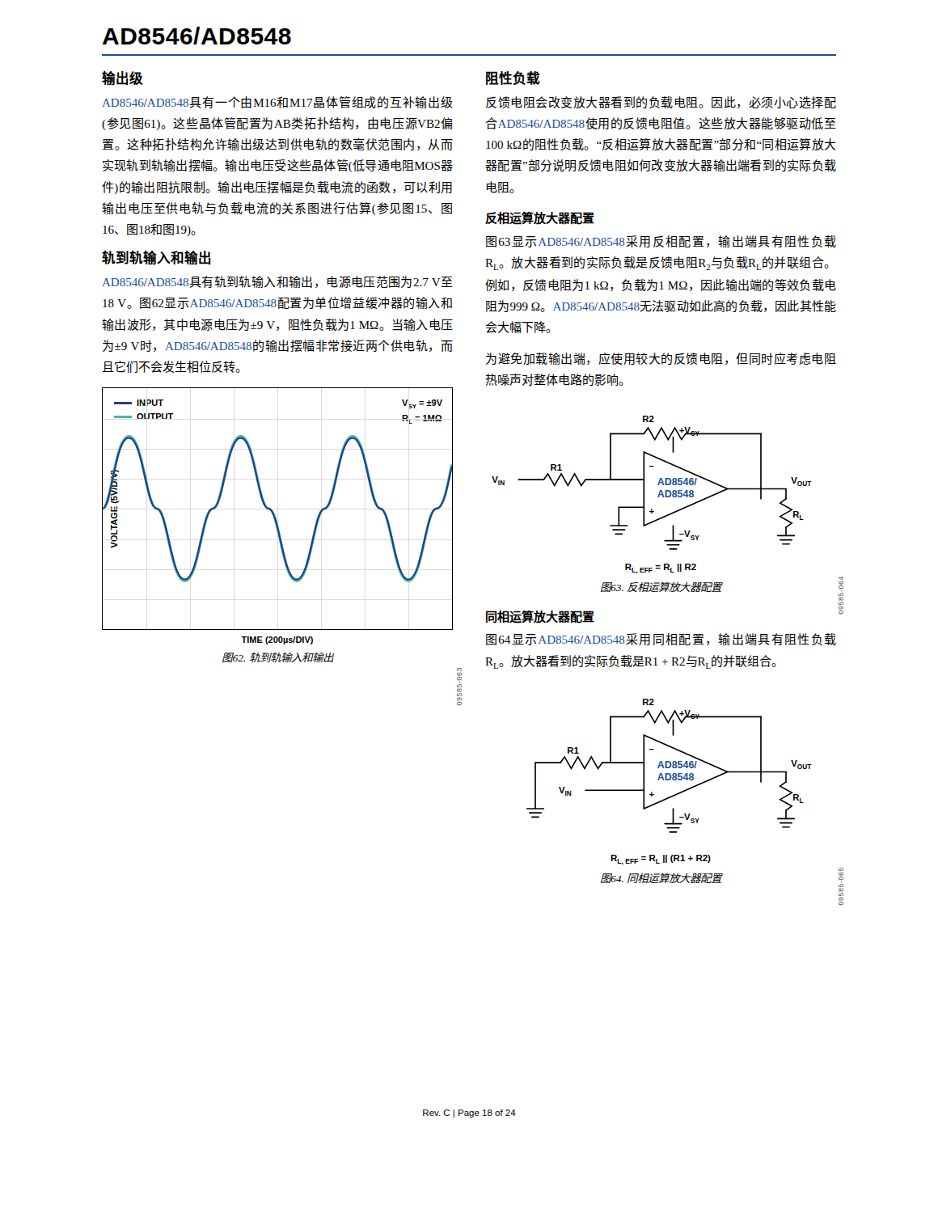AD8546/AD8548
输出级
AD8546/AD8548具有一个由M16和M17晶体管组成的互补输出级(参见图61)。这些晶体管配置为AB类拓扑结构，由电压源VB2偏置。这种拓扑结构允许输出级达到供电轨的数毫伏范围内，从而实现轨到轨输出摆幅。输出电压受这些晶体管(低导通电阻MOS器件)的输出阻抗限制。输出电压摆幅是负载电流的函数，可以利用输出电压至供电轨与负载电流的关系图进行估算(参见图15、图16、图18和图19)。
轨到轨输入和输出
AD8546/AD8548具有轨到轨输入和输出，电源电压范围为2.7 V至18 V。图62显示AD8546/AD8548配置为单位增益缓冲器的输入和输出波形，其中电源电压为±9 V，阻性负载为1 MΩ。当输入电压为±9 V时，AD8546/AD8548的输出摆幅非常接近两个供电轨，而且它们不会发生相位反转。
VOLTAGE (5V/DIV)
INPUT
OUTPUT
VSY = ±9V
RL = 1MΩ
TIME (200µs/DIV)
09585-063
图62. 轨到轨输入和输出
阻性负载
反馈电阻会改变放大器看到的负载电阻。因此，必须小心选择配合AD8546/AD8548使用的反馈电阻值。这些放大器能够驱动低至100 kΩ的阻性负载。“反相运算放大器配置”部分和“同相运算放大器配置”部分说明反馈电阻如何改变放大器输出端看到的实际负载电阻。
反相运算放大器配置
图63显示AD8546/AD8548采用反相配置，输出端具有阻性负载RL。放大器看到的实际负载是反馈电阻R2与负载RL的并联组合。例如，反馈电阻为1 kΩ，负载为1 MΩ，因此输出端的等效负载电阻为999 Ω。AD8546/AD8548无法驱动如此高的负载，因此其性能会大幅下降。
为避免加载输出端，应使用较大的反馈电阻，但同时应考虑电阻热噪声对整体电路的影响。
R2 R1 VIN – + +VSY –VSY VOUT RL AD8546/ AD8548
RL, EFF = RL || R2
09585-064
图63. 反相运算放大器配置
同相运算放大器配置
图64显示AD8546/AD8548采用同相配置，输出端具有阻性负载RL。放大器看到的实际负载是R1 + R2与RL的并联组合。
R2 R1 VIN – + +VSY –VSY VOUT RL AD8546/ AD8548
RL, EFF = RL || (R1 + R2)
09585-065
图64. 同相运算放大器配置
Rev. C | Page 18 of 24